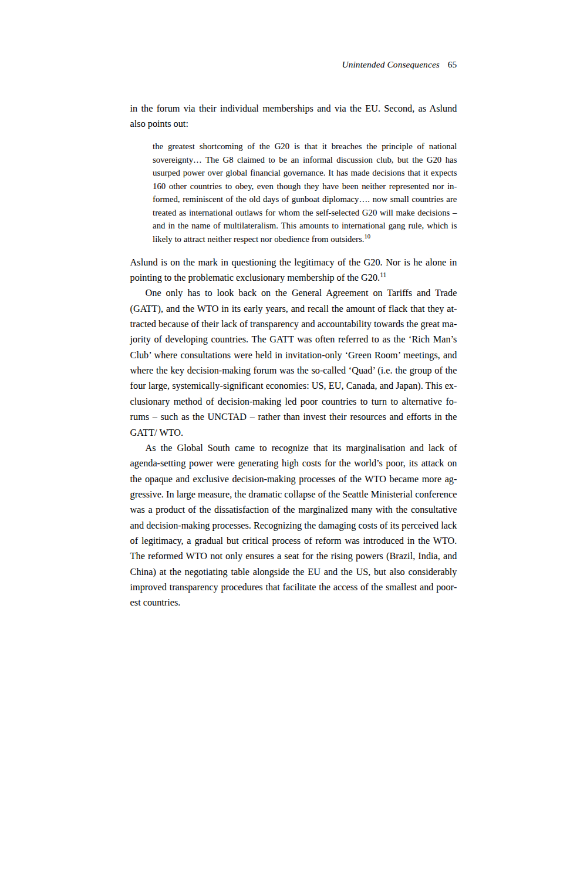Unintended Consequences65
in the forum via their individual memberships and via the EU. Second, as Aslund also points out:
the greatest shortcoming of the G20 is that it breaches the principle of national sovereignty… The G8 claimed to be an informal discussion club, but the G20 has usurped power over global financial governance. It has made decisions that it expects 160 other countries to obey, even though they have been neither represented nor informed, reminiscent of the old days of gunboat diplomacy…. now small countries are treated as international outlaws for whom the self-selected G20 will make decisions – and in the name of multilateralism. This amounts to international gang rule, which is likely to attract neither respect nor obedience from outsiders.10
Aslund is on the mark in questioning the legitimacy of the G20. Nor is he alone in pointing to the problematic exclusionary membership of the G20.11
One only has to look back on the General Agreement on Tariffs and Trade (GATT), and the WTO in its early years, and recall the amount of flack that they attracted because of their lack of transparency and accountability towards the great majority of developing countries. The GATT was often referred to as the ‘Rich Man’s Club’ where consultations were held in invitation-only ‘Green Room’ meetings, and where the key decision-making forum was the so-called ‘Quad’ (i.e. the group of the four large, systemically-significant economies: US, EU, Canada, and Japan). This exclusionary method of decision-making led poor countries to turn to alternative forums – such as the UNCTAD – rather than invest their resources and efforts in the GATT/ WTO.
As the Global South came to recognize that its marginalisation and lack of agenda-setting power were generating high costs for the world’s poor, its attack on the opaque and exclusive decision-making processes of the WTO became more aggressive. In large measure, the dramatic collapse of the Seattle Ministerial conference was a product of the dissatisfaction of the marginalized many with the consultative and decision-making processes. Recognizing the damaging costs of its perceived lack of legitimacy, a gradual but critical process of reform was introduced in the WTO. The reformed WTO not only ensures a seat for the rising powers (Brazil, India, and China) at the negotiating table alongside the EU and the US, but also considerably improved transparency procedures that facilitate the access of the smallest and poorest countries.